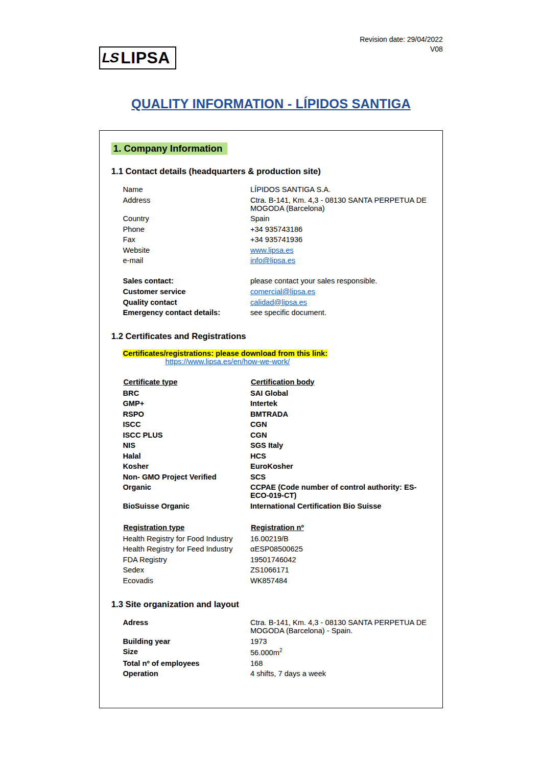Revision date: 29/04/2022
V08
LS LIPSA
QUALITY INFORMATION - LÍPIDOS SANTIGA
1. Company Information
1.1 Contact details (headquarters & production site)
| Name | LÍPIDOS SANTIGA S.A. |
| Address | Ctra. B-141, Km. 4,3 - 08130 SANTA PERPETUA DE MOGODA (Barcelona) |
| Country | Spain |
| Phone | +34 935743186 |
| Fax | +34 935741936 |
| Website | www.lipsa.es |
| e-mail | info@lipsa.es |
| Sales contact: | please contact your sales responsible. |
| Customer service | comercial@lipsa.es |
| Quality contact | calidad@lipsa.es |
| Emergency contact details: | see specific document. |
1.2 Certificates and Registrations
Certificates/registrations: please download from this link: https://www.lipsa.es/en/how-we-work/
| Certificate type | Certification body |
| --- | --- |
| BRC | SAI Global |
| GMP+ | Intertek |
| RSPO | BMTRADA |
| ISCC | CGN |
| ISCC PLUS | CGN |
| NIS | SGS Italy |
| Halal | HCS |
| Kosher | EuroKosher |
| Non- GMO Project Verified | SCS |
| Organic | CCPAE (Code number of control authority: ES-ECO-019-CT) |
| BioSuisse Organic | International Certification Bio Suisse |
| Registration type | Registration nº |
| --- | --- |
| Health Registry for Food Industry | 16.00219/B |
| Health Registry for Feed Industry | αESP08500625 |
| FDA Registry | 19501746042 |
| Sedex | ZS1066171 |
| Ecovadis | WK857484 |
1.3 Site organization and layout
| Adress | Ctra. B-141, Km. 4,3 - 08130 SANTA PERPETUA DE MOGODA (Barcelona) - Spain. |
| Building year | 1973 |
| Size | 56.000m 2 |
| Total nº of employees | 168 |
| Operation | 4 shifts, 7 days a week |